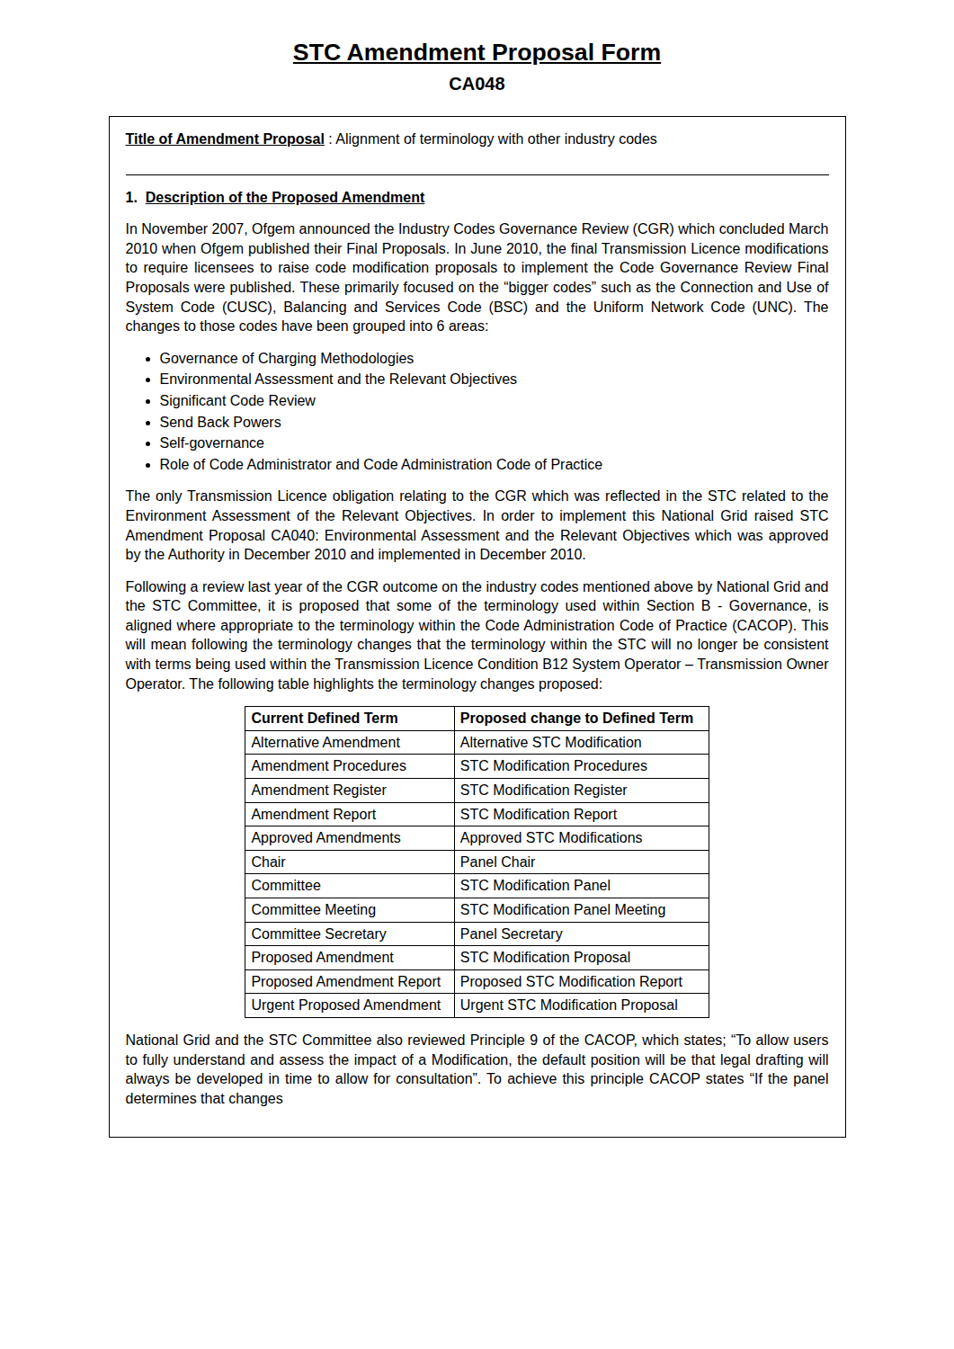STC Amendment Proposal Form
CA048
Title of Amendment Proposal : Alignment of terminology with other industry codes
1. Description of the Proposed Amendment
In November 2007, Ofgem announced the Industry Codes Governance Review (CGR) which concluded March 2010 when Ofgem published their Final Proposals. In June 2010, the final Transmission Licence modifications to require licensees to raise code modification proposals to implement the Code Governance Review Final Proposals were published. These primarily focused on the “bigger codes” such as the Connection and Use of System Code (CUSC), Balancing and Services Code (BSC) and the Uniform Network Code (UNC). The changes to those codes have been grouped into 6 areas:
Governance of Charging Methodologies
Environmental Assessment and the Relevant Objectives
Significant Code Review
Send Back Powers
Self-governance
Role of Code Administrator and Code Administration Code of Practice
The only Transmission Licence obligation relating to the CGR which was reflected in the STC related to the Environment Assessment of the Relevant Objectives. In order to implement this National Grid raised STC Amendment Proposal CA040: Environmental Assessment and the Relevant Objectives which was approved by the Authority in December 2010 and implemented in December 2010.
Following a review last year of the CGR outcome on the industry codes mentioned above by National Grid and the STC Committee, it is proposed that some of the terminology used within Section B - Governance, is aligned where appropriate to the terminology within the Code Administration Code of Practice (CACOP). This will mean following the terminology changes that the terminology within the STC will no longer be consistent with terms being used within the Transmission Licence Condition B12 System Operator – Transmission Owner Operator. The following table highlights the terminology changes proposed:
| Current Defined Term | Proposed change to Defined Term |
| --- | --- |
| Alternative Amendment | Alternative STC Modification |
| Amendment Procedures | STC Modification Procedures |
| Amendment Register | STC Modification Register |
| Amendment Report | STC Modification Report |
| Approved Amendments | Approved STC Modifications |
| Chair | Panel Chair |
| Committee | STC Modification Panel |
| Committee Meeting | STC Modification Panel Meeting |
| Committee Secretary | Panel Secretary |
| Proposed Amendment | STC Modification Proposal |
| Proposed Amendment Report | Proposed STC Modification Report |
| Urgent Proposed Amendment | Urgent STC Modification Proposal |
National Grid and the STC Committee also reviewed Principle 9 of the CACOP, which states; “To allow users to fully understand and assess the impact of a Modification, the default position will be that legal drafting will always be developed in time to allow for consultation”. To achieve this principle CACOP states “If the panel determines that changes